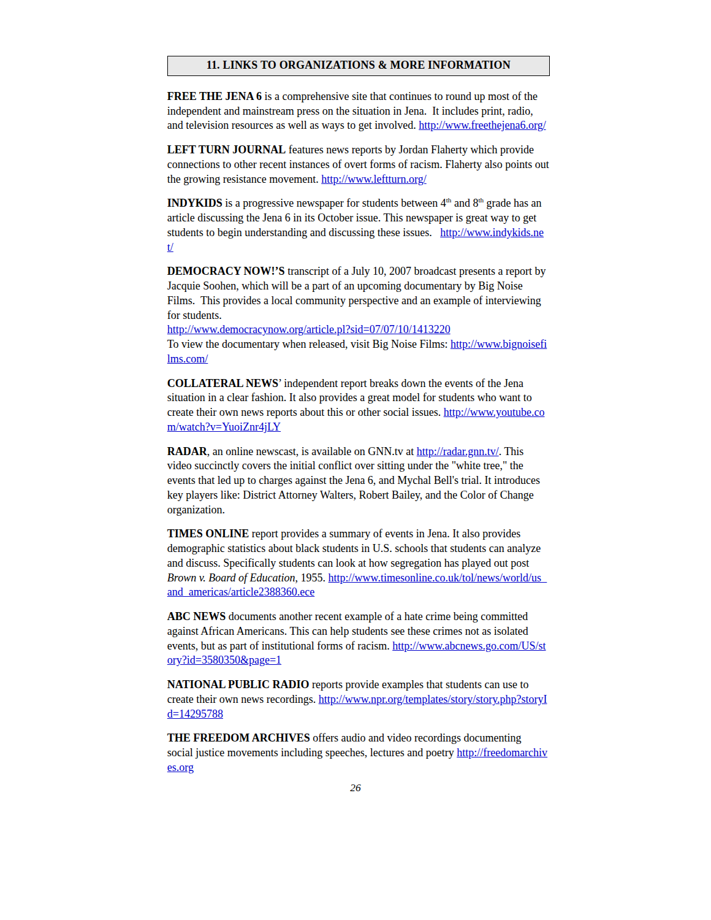11. LINKS TO ORGANIZATIONS & MORE INFORMATION
FREE THE JENA 6 is a comprehensive site that continues to round up most of the independent and mainstream press on the situation in Jena. It includes print, radio, and television resources as well as ways to get involved. http://www.freethejena6.org/
LEFT TURN JOURNAL features news reports by Jordan Flaherty which provide connections to other recent instances of overt forms of racism. Flaherty also points out the growing resistance movement. http://www.leftturn.org/
INDYKIDS is a progressive newspaper for students between 4th and 8th grade has an article discussing the Jena 6 in its October issue. This newspaper is great way to get students to begin understanding and discussing these issues. http://www.indykids.net/
DEMOCRACY NOW!’S transcript of a July 10, 2007 broadcast presents a report by Jacquie Soohen, which will be a part of an upcoming documentary by Big Noise Films. This provides a local community perspective and an example of interviewing for students.
http://www.democracynow.org/article.pl?sid=07/07/10/1413220
To view the documentary when released, visit Big Noise Films: http://www.bignoisefilms.com/
COLLATERAL NEWS’ independent report breaks down the events of the Jena situation in a clear fashion. It also provides a great model for students who want to create their own news reports about this or other social issues. http://www.youtube.com/watch?v=YuoiZnr4jLY
RADAR, an online newscast, is available on GNN.tv at http://radar.gnn.tv/. This video succinctly covers the initial conflict over sitting under the "white tree," the events that led up to charges against the Jena 6, and Mychal Bell's trial. It introduces key players like: District Attorney Walters, Robert Bailey, and the Color of Change organization.
TIMES ONLINE report provides a summary of events in Jena. It also provides demographic statistics about black students in U.S. schools that students can analyze and discuss. Specifically students can look at how segregation has played out post Brown v. Board of Education, 1955. http://www.timesonline.co.uk/tol/news/world/us_and_americas/article2388360.ece
ABC NEWS documents another recent example of a hate crime being committed against African Americans. This can help students see these crimes not as isolated events, but as part of institutional forms of racism. http://www.abcnews.go.com/US/story?id=3580350&page=1
NATIONAL PUBLIC RADIO reports provide examples that students can use to create their own news recordings. http://www.npr.org/templates/story/story.php?storyId=14295788
THE FREEDOM ARCHIVES offers audio and video recordings documenting social justice movements including speeches, lectures and poetry http://freedomarchives.org
26